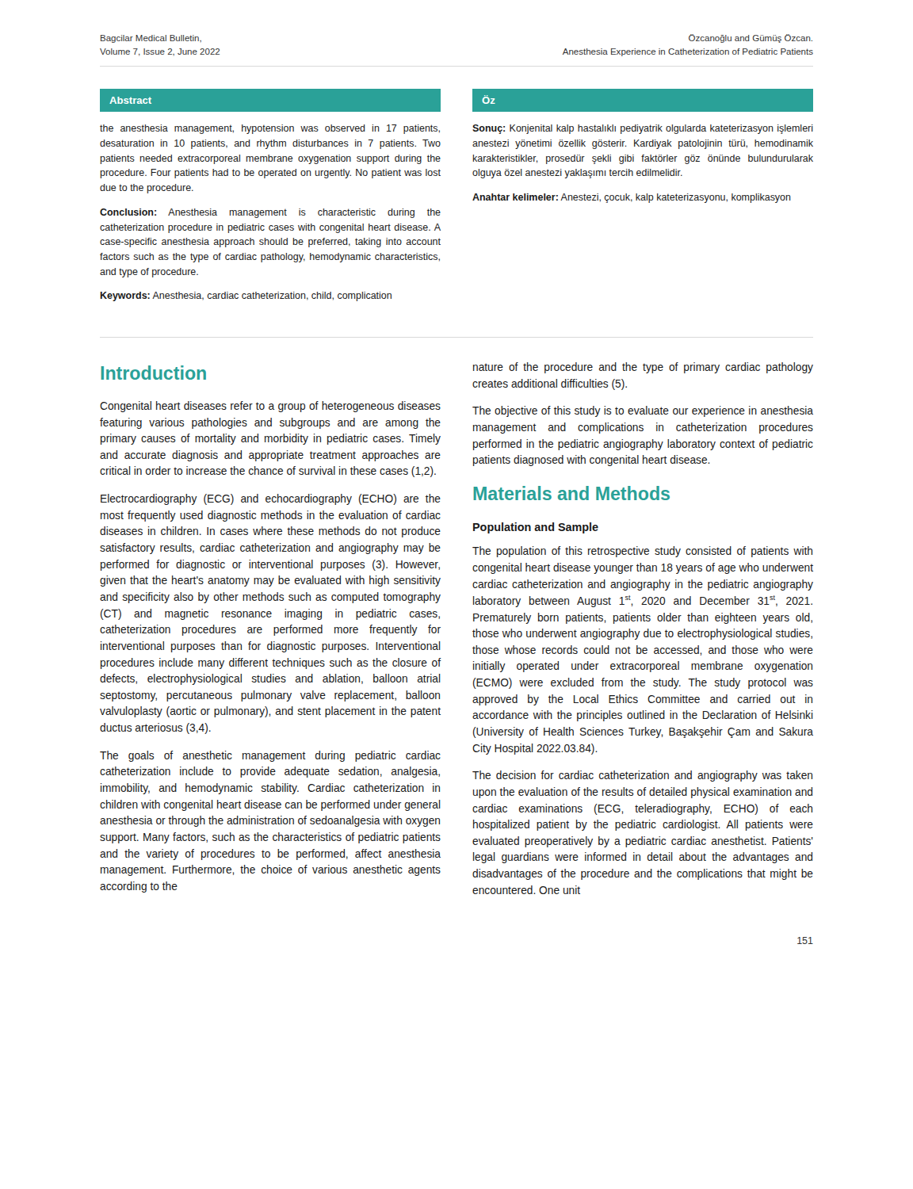Bagcilar Medical Bulletin,
Volume 7, Issue 2, June 2022
Özcanoğlu and Gümüş Özcan.
Anesthesia Experience in Catheterization of Pediatric Patients
Abstract
the anesthesia management, hypotension was observed in 17 patients, desaturation in 10 patients, and rhythm disturbances in 7 patients. Two patients needed extracorporeal membrane oxygenation support during the procedure. Four patients had to be operated on urgently. No patient was lost due to the procedure.
Conclusion: Anesthesia management is characteristic during the catheterization procedure in pediatric cases with congenital heart disease. A case-specific anesthesia approach should be preferred, taking into account factors such as the type of cardiac pathology, hemodynamic characteristics, and type of procedure.
Keywords: Anesthesia, cardiac catheterization, child, complication
Öz
Sonuç: Konjenital kalp hastalıklı pediyatrik olgularda kateterizasyon işlemleri anestezi yönetimi özellik gösterir. Kardiyak patolojinin türü, hemodinamik karakteristikler, prosedür şekli gibi faktörler göz önünde bulundurularak olguya özel anestezi yaklaşımı tercih edilmelidir.
Anahtar kelimeler: Anestezi, çocuk, kalp kateterizasyonu, komplikasyon
Introduction
Congenital heart diseases refer to a group of heterogeneous diseases featuring various pathologies and subgroups and are among the primary causes of mortality and morbidity in pediatric cases. Timely and accurate diagnosis and appropriate treatment approaches are critical in order to increase the chance of survival in these cases (1,2).
Electrocardiography (ECG) and echocardiography (ECHO) are the most frequently used diagnostic methods in the evaluation of cardiac diseases in children. In cases where these methods do not produce satisfactory results, cardiac catheterization and angiography may be performed for diagnostic or interventional purposes (3). However, given that the heart's anatomy may be evaluated with high sensitivity and specificity also by other methods such as computed tomography (CT) and magnetic resonance imaging in pediatric cases, catheterization procedures are performed more frequently for interventional purposes than for diagnostic purposes. Interventional procedures include many different techniques such as the closure of defects, electrophysiological studies and ablation, balloon atrial septostomy, percutaneous pulmonary valve replacement, balloon valvuloplasty (aortic or pulmonary), and stent placement in the patent ductus arteriosus (3,4).
The goals of anesthetic management during pediatric cardiac catheterization include to provide adequate sedation, analgesia, immobility, and hemodynamic stability. Cardiac catheterization in children with congenital heart disease can be performed under general anesthesia or through the administration of sedoanalgesia with oxygen support. Many factors, such as the characteristics of pediatric patients and the variety of procedures to be performed, affect anesthesia management. Furthermore, the choice of various anesthetic agents according to the
nature of the procedure and the type of primary cardiac pathology creates additional difficulties (5).
The objective of this study is to evaluate our experience in anesthesia management and complications in catheterization procedures performed in the pediatric angiography laboratory context of pediatric patients diagnosed with congenital heart disease.
Materials and Methods
Population and Sample
The population of this retrospective study consisted of patients with congenital heart disease younger than 18 years of age who underwent cardiac catheterization and angiography in the pediatric angiography laboratory between August 1st, 2020 and December 31st, 2021. Prematurely born patients, patients older than eighteen years old, those who underwent angiography due to electrophysiological studies, those whose records could not be accessed, and those who were initially operated under extracorporeal membrane oxygenation (ECMO) were excluded from the study. The study protocol was approved by the Local Ethics Committee and carried out in accordance with the principles outlined in the Declaration of Helsinki (University of Health Sciences Turkey, Başakşehir Çam and Sakura City Hospital 2022.03.84).
The decision for cardiac catheterization and angiography was taken upon the evaluation of the results of detailed physical examination and cardiac examinations (ECG, teleradiography, ECHO) of each hospitalized patient by the pediatric cardiologist. All patients were evaluated preoperatively by a pediatric cardiac anesthetist. Patients' legal guardians were informed in detail about the advantages and disadvantages of the procedure and the complications that might be encountered. One unit
151